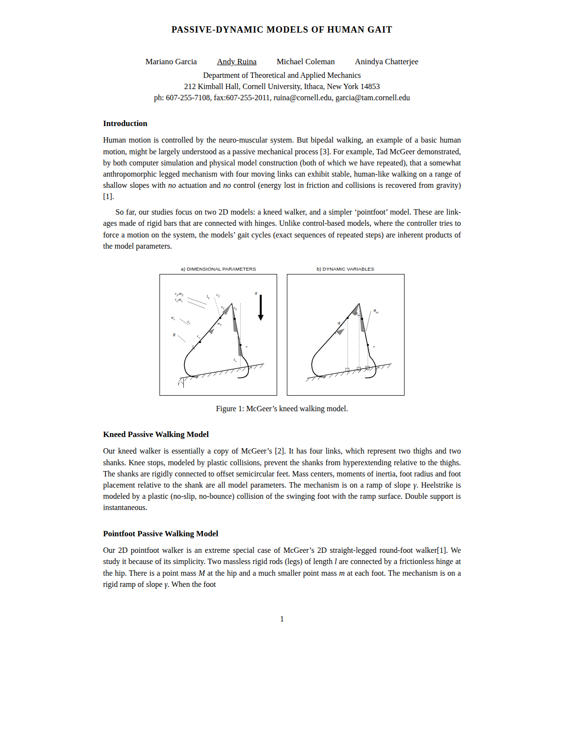Passive-Dynamic Models of Human Gait
Mariano Garcia Andy Ruina Michael Coleman Anindya Chatterjee
Department of Theoretical and Applied Mechanics
212 Kimball Hall, Cornell University, Ithaca, New York 14853
ph: 607-255-7108, fax:607-255-2011, ruina@cornell.edu, garcia@tam.cornell.edu
Introduction
Human motion is controlled by the neuro-muscular system. But bipedal walking, an example of a basic human motion, might be largely understood as a passive mechanical process [3]. For example, Tad McGeer demonstrated, by both computer simulation and physical model construction (both of which we have repeated), that a somewhat anthropomorphic legged mechanism with four moving links can exhibit stable, human-like walking on a range of shallow slopes with no actuation and no control (energy lost in friction and collisions is recovered from gravity) [1].
So far, our studies focus on two 2D models: a kneed walker, and a simpler ‘pointfoot’ model. These are linkages made of rigid bars that are connected with hinges. Unlike control-based models, where the controller tries to force a motion on the system, the models’ gait cycles (exact sequences of repeated steps) are inherent products of the model parameters.
a) DIMENSIONAL PARAMETERS
γ g rT,mT rs,ms lT cT εT εT εs εs ws εs wT R cs ls + +
b) DYNAMIC VARIABLES
θst θth θsh + + +
Figure 1: McGeer’s kneed walking model.
Kneed Passive Walking Model
Our kneed walker is essentially a copy of McGeer’s [2]. It has four links, which represent two thighs and two shanks. Knee stops, modeled by plastic collisions, prevent the shanks from hyperextending relative to the thighs. The shanks are rigidly connected to offset semicircular feet. Mass centers, moments of inertia, foot radius and foot placement relative to the shank are all model parameters. The mechanism is on a ramp of slope γ. Heelstrike is modeled by a plastic (no-slip, no-bounce) collision of the swinging foot with the ramp surface. Double support is instantaneous.
Pointfoot Passive Walking Model
Our 2D pointfoot walker is an extreme special case of McGeer’s 2D straight-legged round-foot walker[1]. We study it because of its simplicity. Two massless rigid rods (legs) of length l are connected by a frictionless hinge at the hip. There is a point mass M at the hip and a much smaller point mass m at each foot. The mechanism is on a rigid ramp of slope γ. When the foot
1